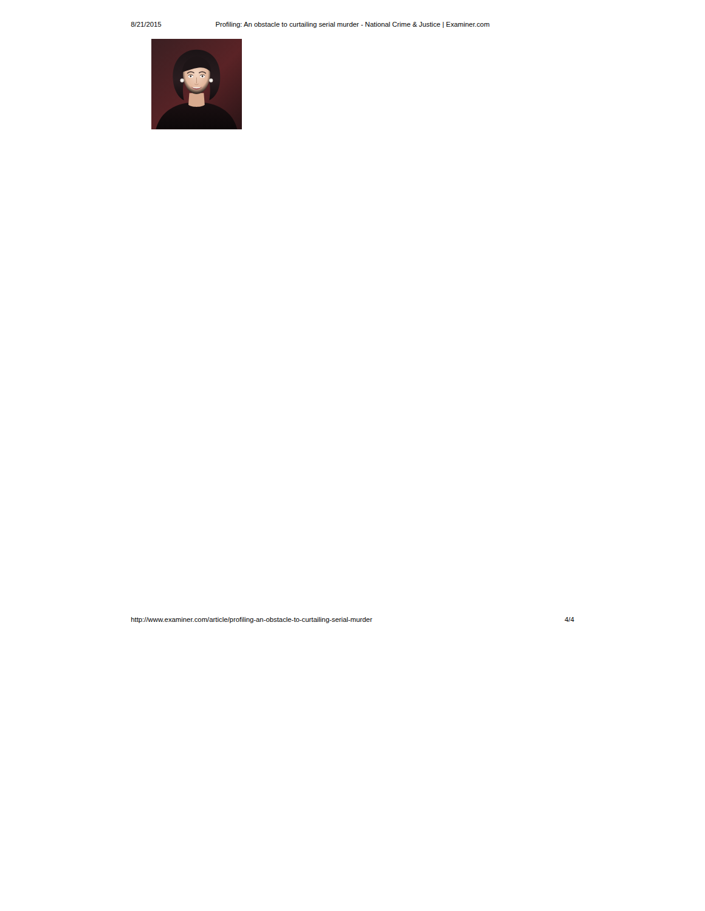8/21/2015
Profiling: An obstacle to curtailing serial murder - National Crime & Justice | Examiner.com
8/21/2015
http://www.examiner.com/article/profiling-an-obstacle-to-curtailing-serial-murder
4/4